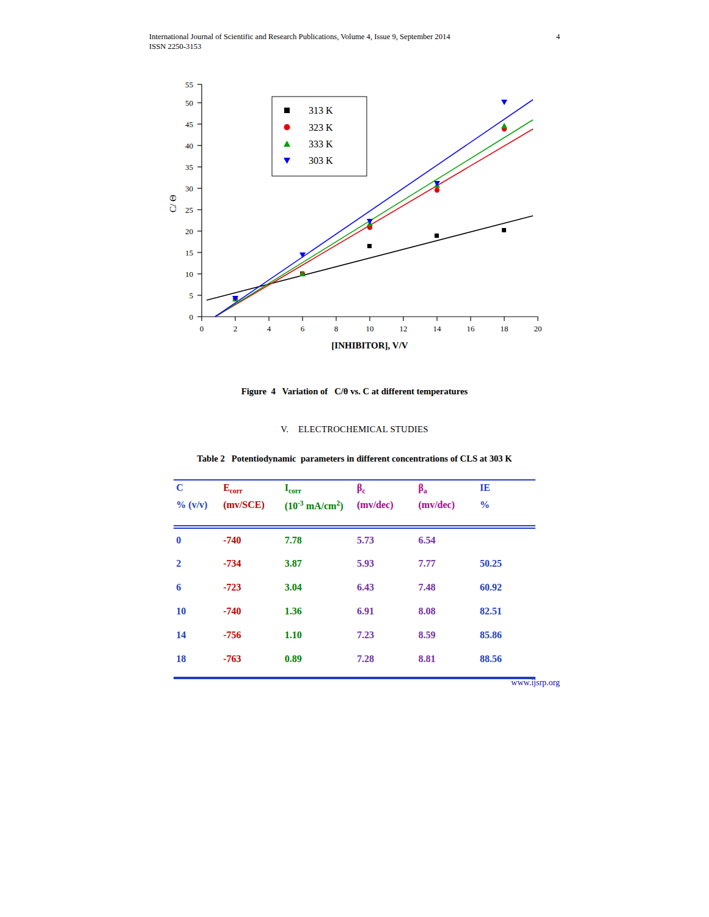International Journal of Scientific and Research Publications, Volume 4, Issue 9, September 2014
ISSN 2250-3153 4
0 5 10 15 20 25 30 35 40 45 50 55 0 2 4 6 8 10 12 14 16 18 20 C/ Θ [INHIBITOR], V/V 313 K 323 K 333 K 303 K
Figure 4 Variation of C/θ vs. C at different temperatures
V. ELECTROCHEMICAL STUDIES
Table 2 Potentiodynamic parameters in different concentrations of CLS at 303 K
| C | E corr | I corr | β c | β a | IE |
| --- | --- | --- | --- | --- | --- |
| % (v/v) | (mv/SCE) | (10 -3 mA/cm 2 ) | (mv/dec) | (mv/dec) | % |
| 0 | -740 | 7.78 | 5.73 | 6.54 | |
| 2 | -734 | 3.87 | 5.93 | 7.77 | 50.25 |
| 6 | -723 | 3.04 | 6.43 | 7.48 | 60.92 |
| 10 | -740 | 1.36 | 6.91 | 8.08 | 82.51 |
| 14 | -756 | 1.10 | 7.23 | 8.59 | 85.86 |
| 18 | -763 | 0.89 | 7.28 | 8.81 | 88.56 |
www.ijsrp.org